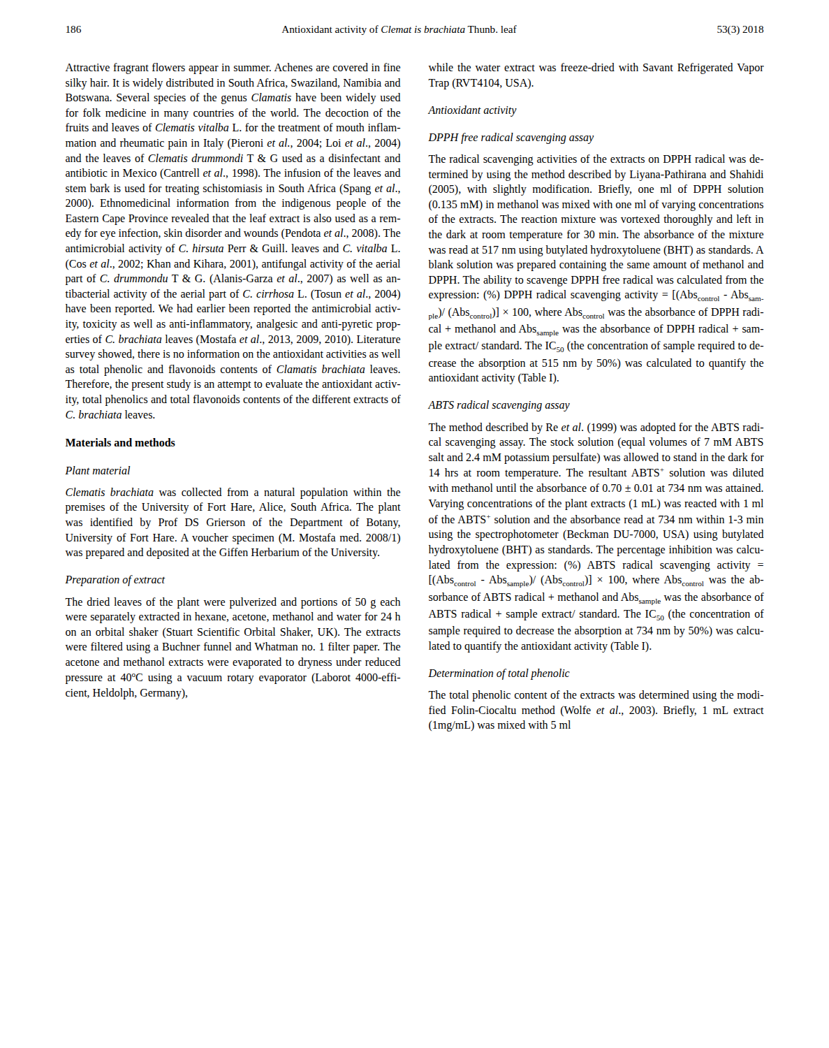186 Antioxidant activity of Clemat is brachiata Thunb. leaf 53(3) 2018
Attractive fragrant flowers appear in summer. Achenes are covered in fine silky hair. It is widely distributed in South Africa, Swaziland, Namibia and Botswana. Several species of the genus Clamatis have been widely used for folk medicine in many countries of the world. The decoction of the fruits and leaves of Clematis vitalba L. for the treatment of mouth inflammation and rheumatic pain in Italy (Pieroni et al., 2004; Loi et al., 2004) and the leaves of Clematis drummondi T & G used as a disinfectant and antibiotic in Mexico (Cantrell et al., 1998). The infusion of the leaves and stem bark is used for treating schistomiasis in South Africa (Spang et al., 2000). Ethnomedicinal information from the indigenous people of the Eastern Cape Province revealed that the leaf extract is also used as a remedy for eye infection, skin disorder and wounds (Pendota et al., 2008). The antimicrobial activity of C. hirsuta Perr & Guill. leaves and C. vitalba L. (Cos et al., 2002; Khan and Kihara, 2001), antifungal activity of the aerial part of C. drummondu T & G. (Alanis-Garza et al., 2007) as well as antibacterial activity of the aerial part of C. cirrhosa L. (Tosun et al., 2004) have been reported. We had earlier been reported the antimicrobial activity, toxicity as well as anti-inflammatory, analgesic and anti-pyretic properties of C. brachiata leaves (Mostafa et al., 2013, 2009, 2010). Literature survey showed, there is no information on the antioxidant activities as well as total phenolic and flavonoids contents of Clamatis brachiata leaves. Therefore, the present study is an attempt to evaluate the antioxidant activity, total phenolics and total flavonoids contents of the different extracts of C. brachiata leaves.
Materials and methods
Plant material
Clematis brachiata was collected from a natural population within the premises of the University of Fort Hare, Alice, South Africa. The plant was identified by Prof DS Grierson of the Department of Botany, University of Fort Hare. A voucher specimen (M. Mostafa med. 2008/1) was prepared and deposited at the Giffen Herbarium of the University.
Preparation of extract
The dried leaves of the plant were pulverized and portions of 50 g each were separately extracted in hexane, acetone, methanol and water for 24 h on an orbital shaker (Stuart Scientific Orbital Shaker, UK). The extracts were filtered using a Buchner funnel and Whatman no. 1 filter paper. The acetone and methanol extracts were evaporated to dryness under reduced pressure at 40oC using a vacuum rotary evaporator (Laborot 4000-efficient, Heldolph, Germany),
while the water extract was freeze-dried with Savant Refrigerated Vapor Trap (RVT4104, USA).
Antioxidant activity
DPPH free radical scavenging assay
The radical scavenging activities of the extracts on DPPH radical was determined by using the method described by Liyana-Pathirana and Shahidi (2005), with slightly modification. Briefly, one ml of DPPH solution (0.135 mM) in methanol was mixed with one ml of varying concentrations of the extracts. The reaction mixture was vortexed thoroughly and left in the dark at room temperature for 30 min. The absorbance of the mixture was read at 517 nm using butylated hydroxytoluene (BHT) as standards. A blank solution was prepared containing the same amount of methanol and DPPH. The ability to scavenge DPPH free radical was calculated from the expression: (%) DPPH radical scavenging activity = [(Abscontrol - Abssample)/ (Abscontrol)] × 100, where Abscontrol was the absorbance of DPPH radical + methanol and Abssample was the absorbance of DPPH radical + sample extract/ standard. The IC50 (the concentration of sample required to decrease the absorption at 515 nm by 50%) was calculated to quantify the antioxidant activity (Table I).
ABTS radical scavenging assay
The method described by Re et al. (1999) was adopted for the ABTS radical scavenging assay. The stock solution (equal volumes of 7 mM ABTS salt and 2.4 mM potassium persulfate) was allowed to stand in the dark for 14 hrs at room temperature. The resultant ABTS+ solution was diluted with methanol until the absorbance of 0.70 ± 0.01 at 734 nm was attained. Varying concentrations of the plant extracts (1 mL) was reacted with 1 ml of the ABTS+ solution and the absorbance read at 734 nm within 1-3 min using the spectrophotometer (Beckman DU-7000, USA) using butylated hydroxytoluene (BHT) as standards. The percentage inhibition was calculated from the expression: (%) ABTS radical scavenging activity = [(Abscontrol - Abssample)/ (Abscontrol)] × 100, where Abscontrol was the absorbance of ABTS radical + methanol and Abssample was the absorbance of ABTS radical + sample extract/ standard. The IC50 (the concentration of sample required to decrease the absorption at 734 nm by 50%) was calculated to quantify the antioxidant activity (Table I).
Determination of total phenolic
The total phenolic content of the extracts was determined using the modified Folin-Ciocaltu method (Wolfe et al., 2003). Briefly, 1 mL extract (1mg/mL) was mixed with 5 ml